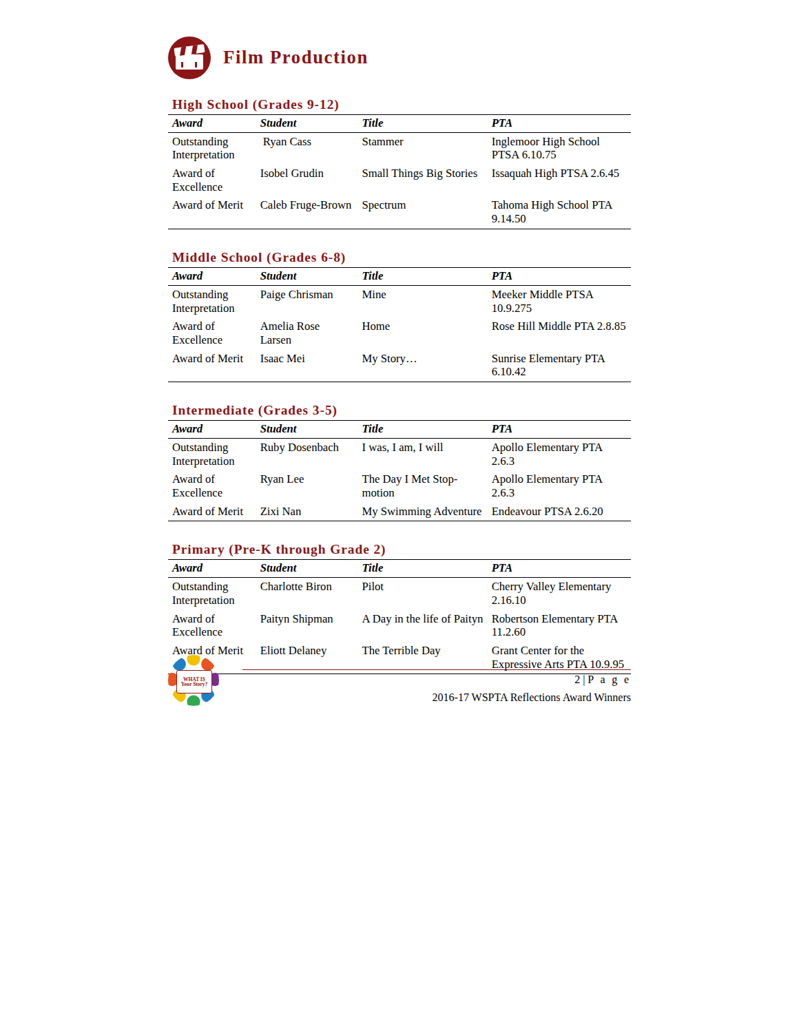Film Production
High School (Grades 9-12)
| Award | Student | Title | PTA |
| --- | --- | --- | --- |
| Outstanding Interpretation | Ryan Cass | Stammer | Inglemoor High School PTSA 6.10.75 |
| Award of Excellence | Isobel Grudin | Small Things Big Stories | Issaquah High PTSA 2.6.45 |
| Award of Merit | Caleb Fruge-Brown | Spectrum | Tahoma High School PTA 9.14.50 |
Middle School (Grades 6-8)
| Award | Student | Title | PTA |
| --- | --- | --- | --- |
| Outstanding Interpretation | Paige Chrisman | Mine | Meeker Middle PTSA 10.9.275 |
| Award of Excellence | Amelia Rose Larsen | Home | Rose Hill Middle PTA 2.8.85 |
| Award of Merit | Isaac Mei | My Story… | Sunrise Elementary PTA 6.10.42 |
Intermediate (Grades 3-5)
| Award | Student | Title | PTA |
| --- | --- | --- | --- |
| Outstanding Interpretation | Ruby Dosenbach | I was, I am, I will | Apollo Elementary PTA 2.6.3 |
| Award of Excellence | Ryan Lee | The Day I Met Stop-motion | Apollo Elementary PTA 2.6.3 |
| Award of Merit | Zixi Nan | My Swimming Adventure | Endeavour PTSA 2.6.20 |
Primary (Pre-K through Grade 2)
| Award | Student | Title | PTA |
| --- | --- | --- | --- |
| Outstanding Interpretation | Charlotte Biron | Pilot | Cherry Valley Elementary 2.16.10 |
| Award of Excellence | Paityn Shipman | A Day in the life of Paityn | Robertson Elementary PTA 11.2.60 |
| Award of Merit | Eliott Delaney | The Terrible Day | Grant Center for the Expressive Arts PTA 10.9.95 |
WHAT IS
Your Story?
2 | P a g e
2016-17 WSPTA Reflections Award Winners